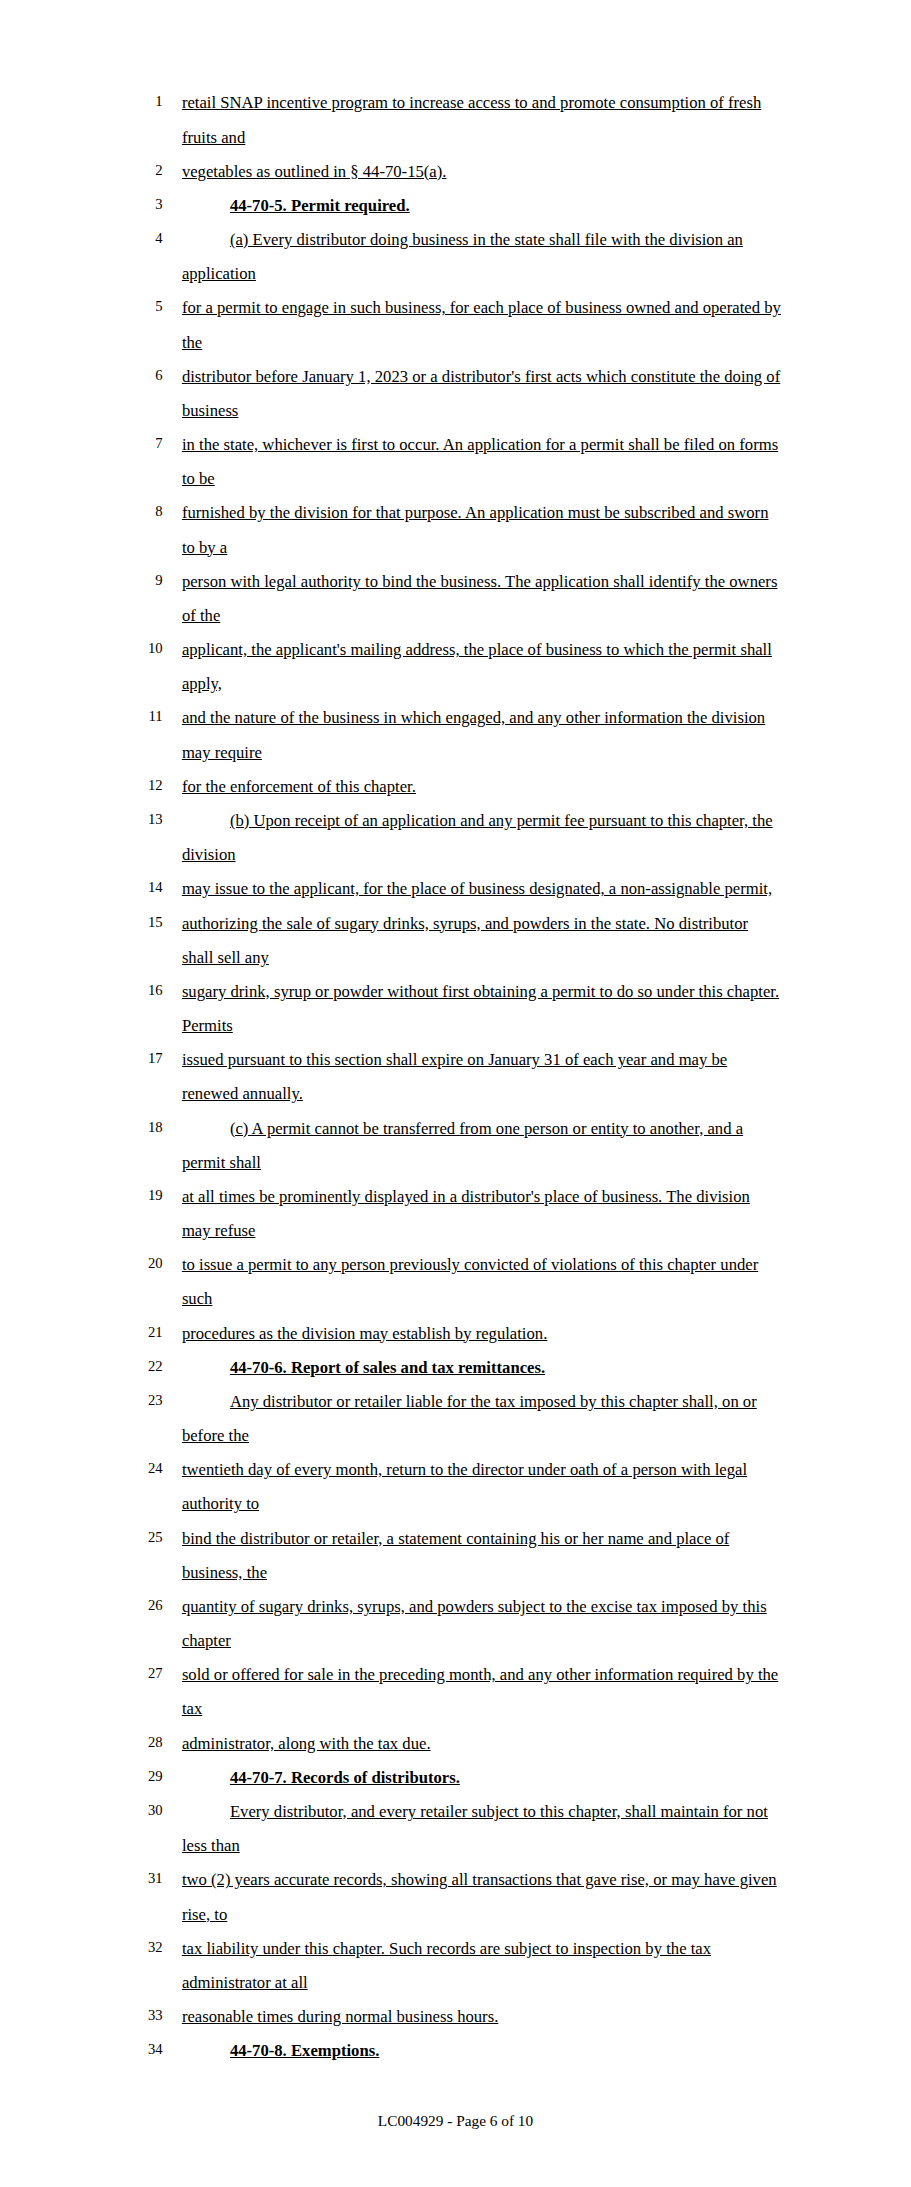retail SNAP incentive program to increase access to and promote consumption of fresh fruits and
vegetables as outlined in § 44-70-15(a).
44-70-5. Permit required.
(a) Every distributor doing business in the state shall file with the division an application
for a permit to engage in such business, for each place of business owned and operated by the
distributor before January 1, 2023 or a distributor's first acts which constitute the doing of business
in the state, whichever is first to occur. An application for a permit shall be filed on forms to be
furnished by the division for that purpose. An application must be subscribed and sworn to by a
person with legal authority to bind the business. The application shall identify the owners of the
applicant, the applicant's mailing address, the place of business to which the permit shall apply,
and the nature of the business in which engaged, and any other information the division may require
for the enforcement of this chapter.
(b) Upon receipt of an application and any permit fee pursuant to this chapter, the division
may issue to the applicant, for the place of business designated, a non-assignable permit,
authorizing the sale of sugary drinks, syrups, and powders in the state. No distributor shall sell any
sugary drink, syrup or powder without first obtaining a permit to do so under this chapter. Permits
issued pursuant to this section shall expire on January 31 of each year and may be renewed annually.
(c) A permit cannot be transferred from one person or entity to another, and a permit shall
at all times be prominently displayed in a distributor's place of business. The division may refuse
to issue a permit to any person previously convicted of violations of this chapter under such
procedures as the division may establish by regulation.
44-70-6. Report of sales and tax remittances.
Any distributor or retailer liable for the tax imposed by this chapter shall, on or before the
twentieth day of every month, return to the director under oath of a person with legal authority to
bind the distributor or retailer, a statement containing his or her name and place of business, the
quantity of sugary drinks, syrups, and powders subject to the excise tax imposed by this chapter
sold or offered for sale in the preceding month, and any other information required by the tax
administrator, along with the tax due.
44-70-7. Records of distributors.
Every distributor, and every retailer subject to this chapter, shall maintain for not less than
two (2) years accurate records, showing all transactions that gave rise, or may have given rise, to
tax liability under this chapter. Such records are subject to inspection by the tax administrator at all
reasonable times during normal business hours.
44-70-8. Exemptions.
LC004929 - Page 6 of 10